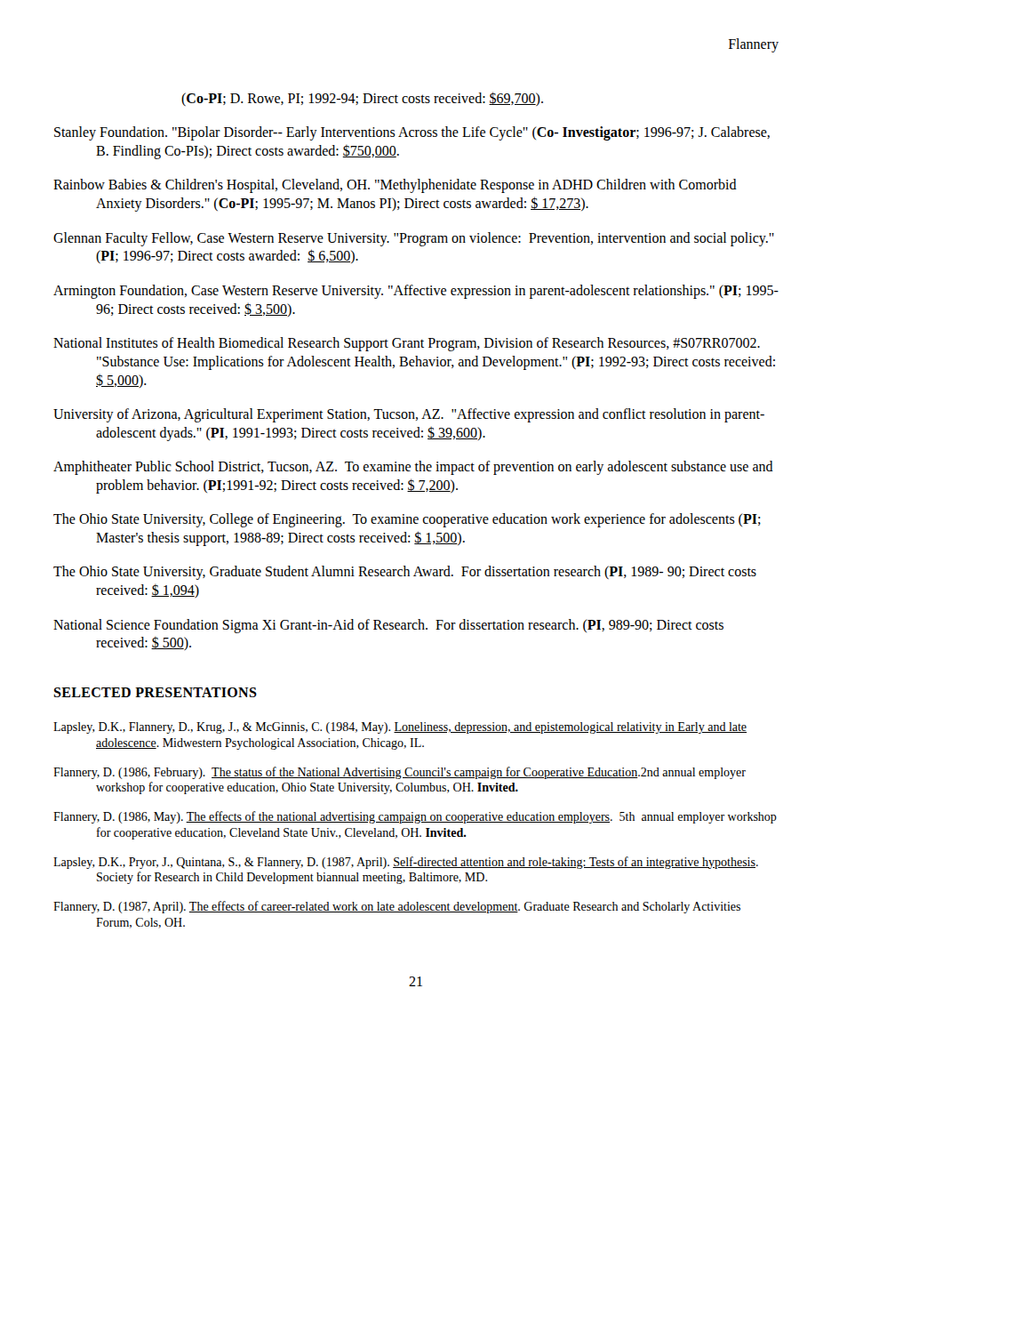Flannery
(Co-PI; D. Rowe, PI; 1992-94; Direct costs received: $69,700).
Stanley Foundation. "Bipolar Disorder-- Early Interventions Across the Life Cycle" (Co- Investigator; 1996-97; J. Calabrese, B. Findling Co-PIs); Direct costs awarded: $750,000.
Rainbow Babies & Children's Hospital, Cleveland, OH. "Methylphenidate Response in ADHD Children with Comorbid Anxiety Disorders." (Co-PI; 1995-97; M. Manos PI); Direct costs awarded: $ 17,273).
Glennan Faculty Fellow, Case Western Reserve University. "Program on violence: Prevention, intervention and social policy."(PI; 1996-97; Direct costs awarded: $ 6,500).
Armington Foundation, Case Western Reserve University. "Affective expression in parent-adolescent relationships." (PI; 1995-96; Direct costs received: $ 3,500).
National Institutes of Health Biomedical Research Support Grant Program, Division of Research Resources, #S07RR07002. "Substance Use: Implications for Adolescent Health, Behavior, and Development." (PI; 1992-93; Direct costs received: $ 5,000).
University of Arizona, Agricultural Experiment Station, Tucson, AZ. "Affective expression and conflict resolution in parent-adolescent dyads." (PI, 1991-1993; Direct costs received: $ 39,600).
Amphitheater Public School District, Tucson, AZ. To examine the impact of prevention on early adolescent substance use and problem behavior. (PI;1991-92; Direct costs received: $ 7,200).
The Ohio State University, College of Engineering. To examine cooperative education work experience for adolescents (PI; Master's thesis support, 1988-89; Direct costs received: $ 1,500).
The Ohio State University, Graduate Student Alumni Research Award. For dissertation research (PI, 1989- 90; Direct costs received: $ 1,094)
National Science Foundation Sigma Xi Grant-in-Aid of Research. For dissertation research. (PI, 989-90; Direct costs received: $ 500).
SELECTED PRESENTATIONS
Lapsley, D.K., Flannery, D., Krug, J., & McGinnis, C. (1984, May). Loneliness, depression, and epistemological relativity in Early and late adolescence. Midwestern Psychological Association, Chicago, IL.
Flannery, D. (1986, February). The status of the National Advertising Council's campaign for Cooperative Education.2nd annual employer workshop for cooperative education, Ohio State University, Columbus, OH. Invited.
Flannery, D. (1986, May). The effects of the national advertising campaign on cooperative education employers. 5th annual employer workshop for cooperative education, Cleveland State Univ., Cleveland, OH. Invited.
Lapsley, D.K., Pryor, J., Quintana, S., & Flannery, D. (1987, April). Self-directed attention and role-taking: Tests of an integrative hypothesis. Society for Research in Child Development biannual meeting, Baltimore, MD.
Flannery, D. (1987, April). The effects of career-related work on late adolescent development. Graduate Research and Scholarly Activities Forum, Cols, OH.
21